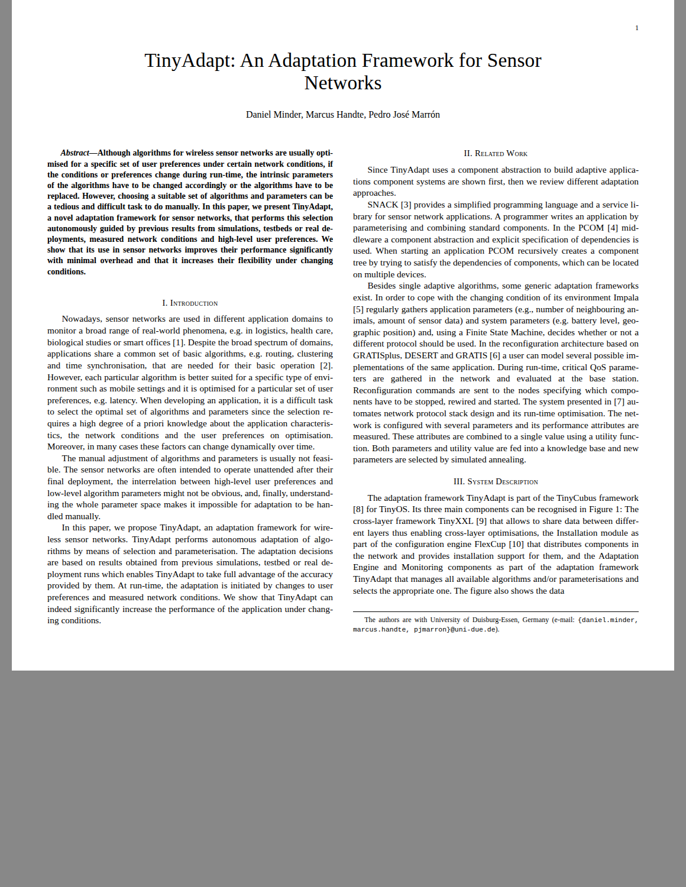1
TinyAdapt: An Adaptation Framework for Sensor
Networks
Daniel Minder, Marcus Handte, Pedro José Marrón
Abstract—Although algorithms for wireless sensor networks are usually optimised for a specific set of user preferences under certain network conditions, if the conditions or preferences change during run-time, the intrinsic parameters of the algorithms have to be changed accordingly or the algorithms have to be replaced. However, choosing a suitable set of algorithms and parameters can be a tedious and difficult task to do manually. In this paper, we present TinyAdapt, a novel adaptation framework for sensor networks, that performs this selection autonomously guided by previous results from simulations, testbeds or real deployments, measured network conditions and high-level user preferences. We show that its use in sensor networks improves their performance significantly with minimal overhead and that it increases their flexibility under changing conditions.
I. Introduction
Nowadays, sensor networks are used in different application domains to monitor a broad range of real-world phenomena, e.g. in logistics, health care, biological studies or smart offices [1]. Despite the broad spectrum of domains, applications share a common set of basic algorithms, e.g. routing, clustering and time synchronisation, that are needed for their basic operation [2]. However, each particular algorithm is better suited for a specific type of environment such as mobile settings and it is optimised for a particular set of user preferences, e.g. latency. When developing an application, it is a difficult task to select the optimal set of algorithms and parameters since the selection requires a high degree of a priori knowledge about the application characteristics, the network conditions and the user preferences on optimisation. Moreover, in many cases these factors can change dynamically over time.
The manual adjustment of algorithms and parameters is usually not feasible. The sensor networks are often intended to operate unattended after their final deployment, the interrelation between high-level user preferences and low-level algorithm parameters might not be obvious, and, finally, understanding the whole parameter space makes it impossible for adaptation to be handled manually.
In this paper, we propose TinyAdapt, an adaptation framework for wireless sensor networks. TinyAdapt performs autonomous adaptation of algorithms by means of selection and parameterisation. The adaptation decisions are based on results obtained from previous simulations, testbed or real deployment runs which enables TinyAdapt to take full advantage of the accuracy provided by them. At run-time, the adaptation is initiated by changes to user preferences and measured network conditions. We show that TinyAdapt can indeed significantly increase the performance of the application under changing conditions.
II. Related Work
Since TinyAdapt uses a component abstraction to build adaptive applications component systems are shown first, then we review different adaptation approaches.
SNACK [3] provides a simplified programming language and a service library for sensor network applications. A programmer writes an application by parameterising and combining standard components. In the PCOM [4] middleware a component abstraction and explicit specification of dependencies is used. When starting an application PCOM recursively creates a component tree by trying to satisfy the dependencies of components, which can be located on multiple devices.
Besides single adaptive algorithms, some generic adaptation frameworks exist. In order to cope with the changing condition of its environment Impala [5] regularly gathers application parameters (e.g., number of neighbouring animals, amount of sensor data) and system parameters (e.g. battery level, geographic position) and, using a Finite State Machine, decides whether or not a different protocol should be used. In the reconfiguration architecture based on GRATISplus, DESERT and GRATIS [6] a user can model several possible implementations of the same application. During run-time, critical QoS parameters are gathered in the network and evaluated at the base station. Reconfiguration commands are sent to the nodes specifying which components have to be stopped, rewired and started. The system presented in [7] automates network protocol stack design and its run-time optimisation. The network is configured with several parameters and its performance attributes are measured. These attributes are combined to a single value using a utility function. Both parameters and utility value are fed into a knowledge base and new parameters are selected by simulated annealing.
III. System Description
The adaptation framework TinyAdapt is part of the TinyCubus framework [8] for TinyOS. Its three main components can be recognised in Figure 1: The cross-layer framework TinyXXL [9] that allows to share data between different layers thus enabling cross-layer optimisations, the Installation module as part of the configuration engine FlexCup [10] that distributes components in the network and provides installation support for them, and the Adaptation Engine and Monitoring components as part of the adaptation framework TinyAdapt that manages all available algorithms and/or parameterisations and selects the appropriate one. The figure also shows the data
The authors are with University of Duisburg-Essen, Germany (e-mail: {daniel.minder, marcus.handte, pjmarron}@uni-due.de).